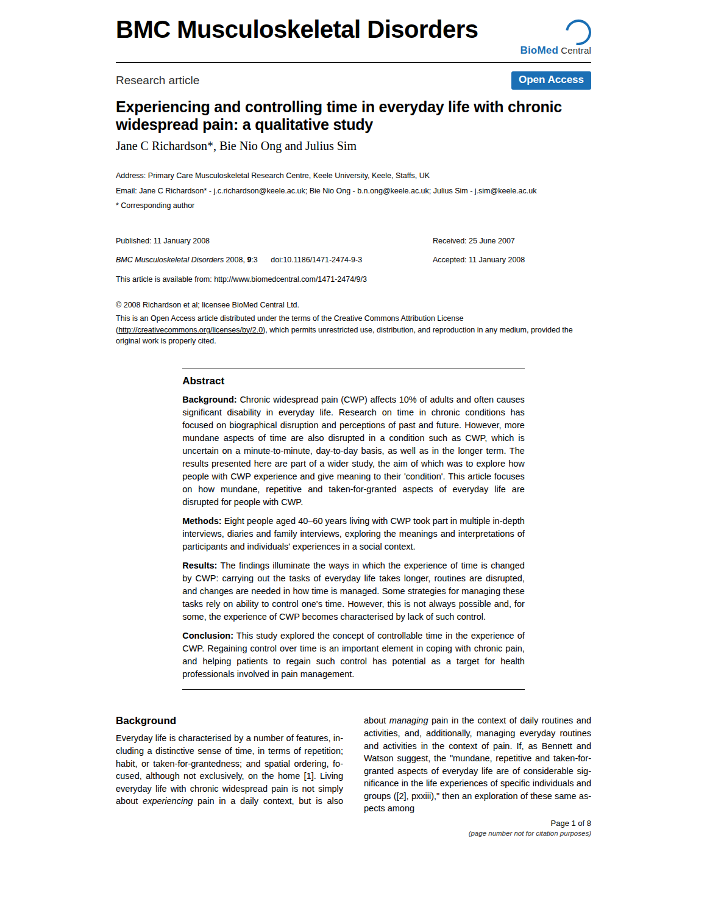BMC Musculoskeletal Disorders
BioMed Central
Research article
Open Access
Experiencing and controlling time in everyday life with chronic widespread pain: a qualitative study
Jane C Richardson*, Bie Nio Ong and Julius Sim
Address: Primary Care Musculoskeletal Research Centre, Keele University, Keele, Staffs, UK
Email: Jane C Richardson* - j.c.richardson@keele.ac.uk; Bie Nio Ong - b.n.ong@keele.ac.uk; Julius Sim - j.sim@keele.ac.uk
* Corresponding author
Published: 11 January 2008
BMC Musculoskeletal Disorders 2008, 9:3 doi:10.1186/1471-2474-9-3
This article is available from: http://www.biomedcentral.com/1471-2474/9/3
Received: 25 June 2007
Accepted: 11 January 2008
© 2008 Richardson et al; licensee BioMed Central Ltd.
This is an Open Access article distributed under the terms of the Creative Commons Attribution License (http://creativecommons.org/licenses/by/2.0), which permits unrestricted use, distribution, and reproduction in any medium, provided the original work is properly cited.
Abstract
Background: Chronic widespread pain (CWP) affects 10% of adults and often causes significant disability in everyday life. Research on time in chronic conditions has focused on biographical disruption and perceptions of past and future. However, more mundane aspects of time are also disrupted in a condition such as CWP, which is uncertain on a minute-to-minute, day-to-day basis, as well as in the longer term. The results presented here are part of a wider study, the aim of which was to explore how people with CWP experience and give meaning to their 'condition'. This article focuses on how mundane, repetitive and taken-for-granted aspects of everyday life are disrupted for people with CWP.
Methods: Eight people aged 40–60 years living with CWP took part in multiple in-depth interviews, diaries and family interviews, exploring the meanings and interpretations of participants and individuals' experiences in a social context.
Results: The findings illuminate the ways in which the experience of time is changed by CWP: carrying out the tasks of everyday life takes longer, routines are disrupted, and changes are needed in how time is managed. Some strategies for managing these tasks rely on ability to control one's time. However, this is not always possible and, for some, the experience of CWP becomes characterised by lack of such control.
Conclusion: This study explored the concept of controllable time in the experience of CWP. Regaining control over time is an important element in coping with chronic pain, and helping patients to regain such control has potential as a target for health professionals involved in pain management.
Background
Everyday life is characterised by a number of features, including a distinctive sense of time, in terms of repetition; habit, or taken-for-grantedness; and spatial ordering, focused, although not exclusively, on the home [1]. Living everyday life with chronic widespread pain is not simply about experiencing pain in a daily context, but is also about managing pain in the context of daily routines and activities, and, additionally, managing everyday routines and activities in the context of pain. If, as Bennett and Watson suggest, the "mundane, repetitive and taken-for-granted aspects of everyday life are of considerable significance in the life experiences of specific individuals and groups ([2], pxxiii)," then an exploration of these same aspects among
Page 1 of 8
(page number not for citation purposes)